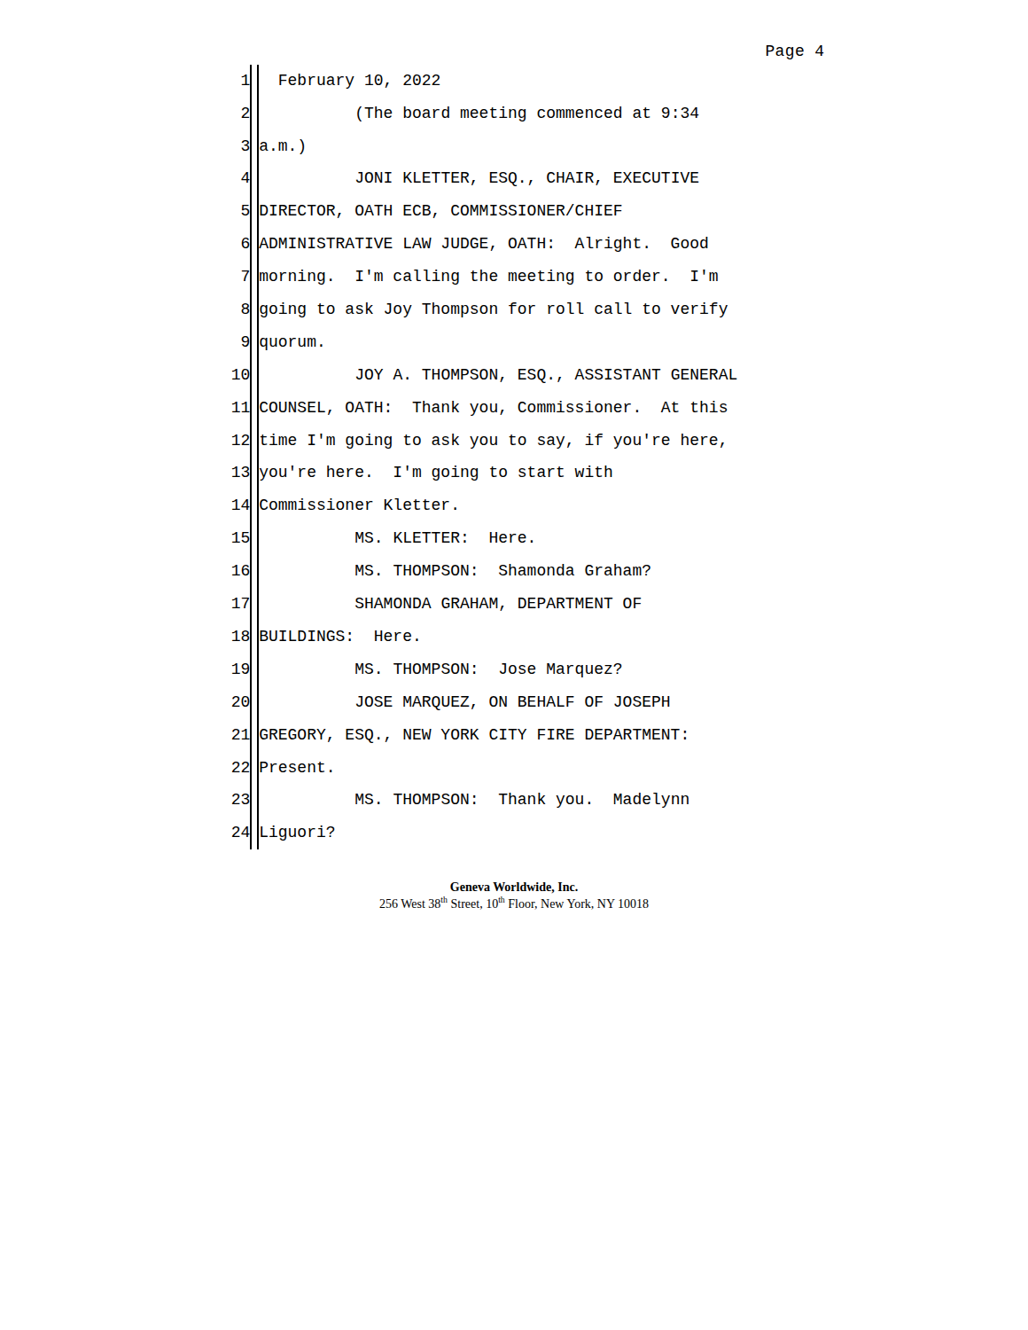Page 4
| 1 | | February 10, 2022 |
| 2 | | (The board meeting commenced at 9:34 |
| 3 | | a.m.) |
| 4 | | JONI KLETTER, ESQ., CHAIR, EXECUTIVE |
| 5 | | DIRECTOR, OATH ECB, COMMISSIONER/CHIEF |
| 6 | | ADMINISTRATIVE LAW JUDGE, OATH: Alright. Good |
| 7 | | morning. I'm calling the meeting to order. I'm |
| 8 | | going to ask Joy Thompson for roll call to verify |
| 9 | | quorum. |
| 10 | | JOY A. THOMPSON, ESQ., ASSISTANT GENERAL |
| 11 | | COUNSEL, OATH: Thank you, Commissioner. At this |
| 12 | | time I'm going to ask you to say, if you're here, |
| 13 | | you're here. I'm going to start with |
| 14 | | Commissioner Kletter. |
| 15 | | MS. KLETTER: Here. |
| 16 | | MS. THOMPSON: Shamonda Graham? |
| 17 | | SHAMONDA GRAHAM, DEPARTMENT OF |
| 18 | | BUILDINGS: Here. |
| 19 | | MS. THOMPSON: Jose Marquez? |
| 20 | | JOSE MARQUEZ, ON BEHALF OF JOSEPH |
| 21 | | GREGORY, ESQ., NEW YORK CITY FIRE DEPARTMENT: |
| 22 | | Present. |
| 23 | | MS. THOMPSON: Thank you. Madelynn |
| 24 | | Liguori? |
Geneva Worldwide, Inc.
256 West 38th Street, 10th Floor, New York, NY 10018